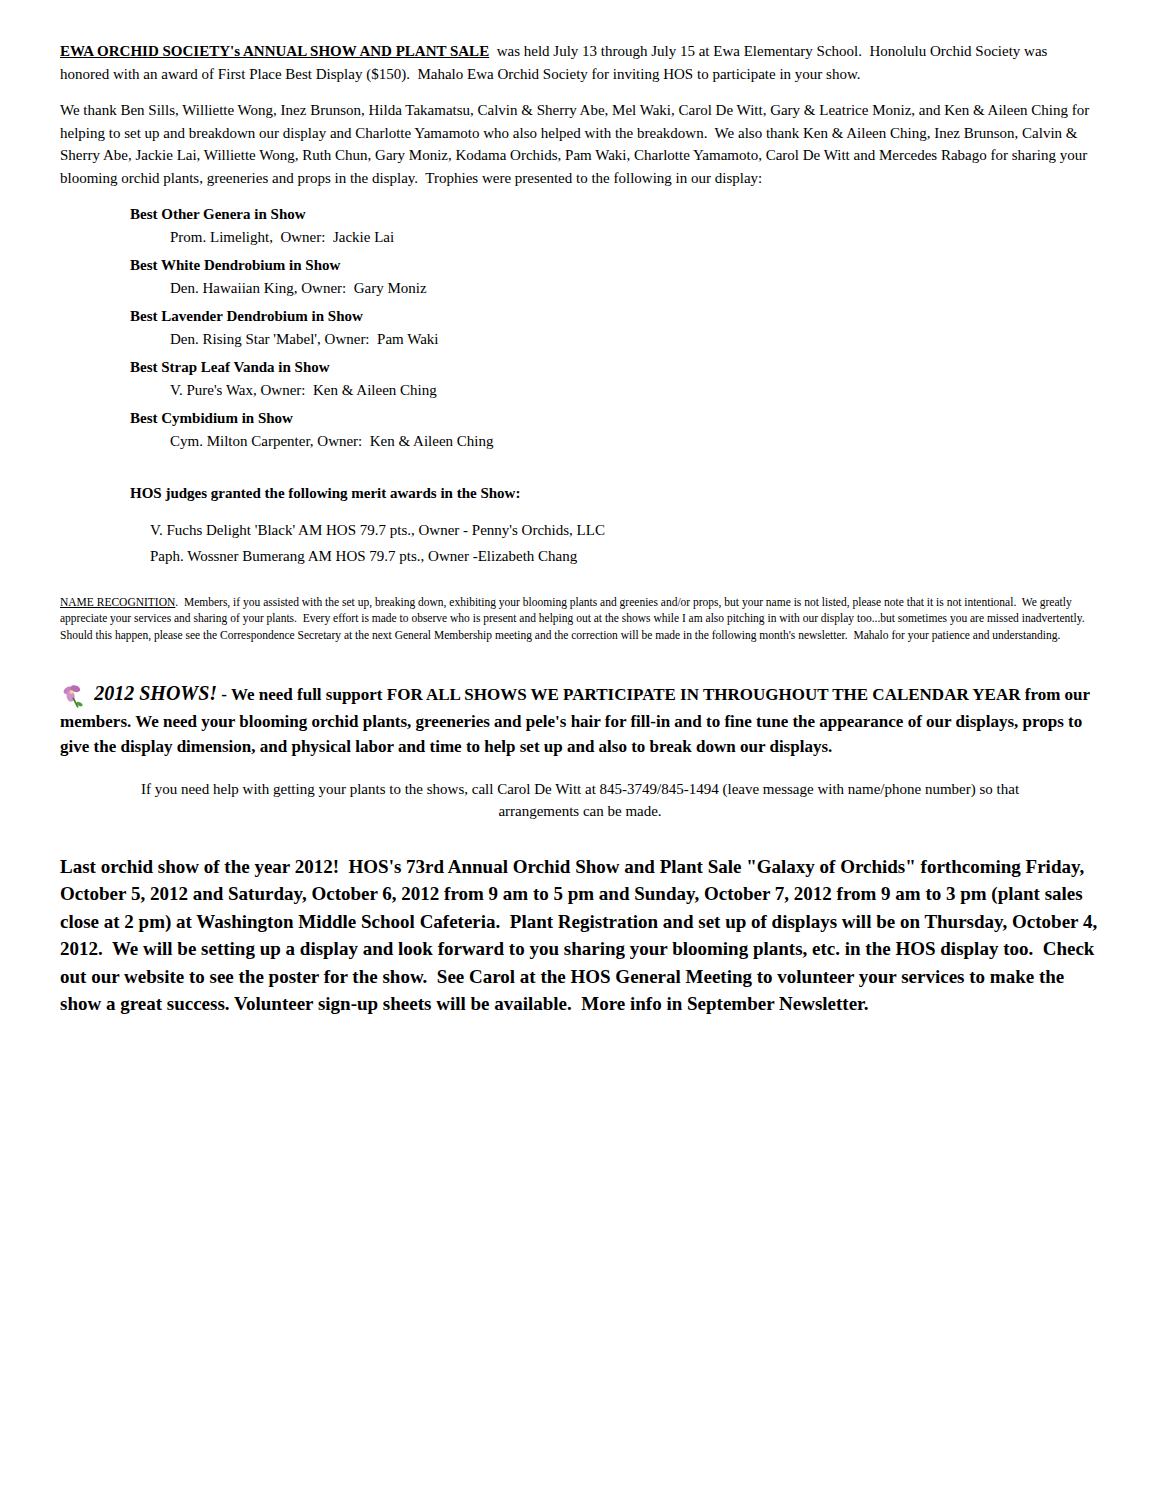EWA ORCHID SOCIETY's ANNUAL SHOW AND PLANT SALE was held July 13 through July 15 at Ewa Elementary School. Honolulu Orchid Society was honored with an award of First Place Best Display ($150). Mahalo Ewa Orchid Society for inviting HOS to participate in your show.
We thank Ben Sills, Williette Wong, Inez Brunson, Hilda Takamatsu, Calvin & Sherry Abe, Mel Waki, Carol De Witt, Gary & Leatrice Moniz, and Ken & Aileen Ching for helping to set up and breakdown our display and Charlotte Yamamoto who also helped with the breakdown. We also thank Ken & Aileen Ching, Inez Brunson, Calvin & Sherry Abe, Jackie Lai, Williette Wong, Ruth Chun, Gary Moniz, Kodama Orchids, Pam Waki, Charlotte Yamamoto, Carol De Witt and Mercedes Rabago for sharing your blooming orchid plants, greeneries and props in the display. Trophies were presented to the following in our display:
Best Other Genera in Show
Prom. Limelight, Owner: Jackie Lai
Best White Dendrobium in Show
Den. Hawaiian King, Owner: Gary Moniz
Best Lavender Dendrobium in Show
Den. Rising Star 'Mabel', Owner: Pam Waki
Best Strap Leaf Vanda in Show
V. Pure's Wax, Owner: Ken & Aileen Ching
Best Cymbidium in Show
Cym. Milton Carpenter, Owner: Ken & Aileen Ching
HOS judges granted the following merit awards in the Show:
V. Fuchs Delight 'Black' AM HOS 79.7 pts., Owner - Penny's Orchids, LLC
Paph. Wossner Bumerang AM HOS 79.7 pts., Owner -Elizabeth Chang
NAME RECOGNITION. Members, if you assisted with the set up, breaking down, exhibiting your blooming plants and greenies and/or props, but your name is not listed, please note that it is not intentional. We greatly appreciate your services and sharing of your plants. Every effort is made to observe who is present and helping out at the shows while I am also pitching in with our display too...but sometimes you are missed inadvertently. Should this happen, please see the Correspondence Secretary at the next General Membership meeting and the correction will be made in the following month's newsletter. Mahalo for your patience and understanding.
2012 SHOWS! - We need full support FOR ALL SHOWS WE PARTICIPATE IN THROUGHOUT THE CALENDAR YEAR from our members. We need your blooming orchid plants, greeneries and pele's hair for fill-in and to fine tune the appearance of our displays, props to give the display dimension, and physical labor and time to help set up and also to break down our displays.
If you need help with getting your plants to the shows, call Carol De Witt at 845-3749/845-1494 (leave message with name/phone number) so that arrangements can be made.
Last orchid show of the year 2012! HOS's 73rd Annual Orchid Show and Plant Sale "Galaxy of Orchids" forthcoming Friday, October 5, 2012 and Saturday, October 6, 2012 from 9 am to 5 pm and Sunday, October 7, 2012 from 9 am to 3 pm (plant sales close at 2 pm) at Washington Middle School Cafeteria. Plant Registration and set up of displays will be on Thursday, October 4, 2012. We will be setting up a display and look forward to you sharing your blooming plants, etc. in the HOS display too. Check out our website to see the poster for the show. See Carol at the HOS General Meeting to volunteer your services to make the show a great success. Volunteer sign-up sheets will be available. More info in September Newsletter.